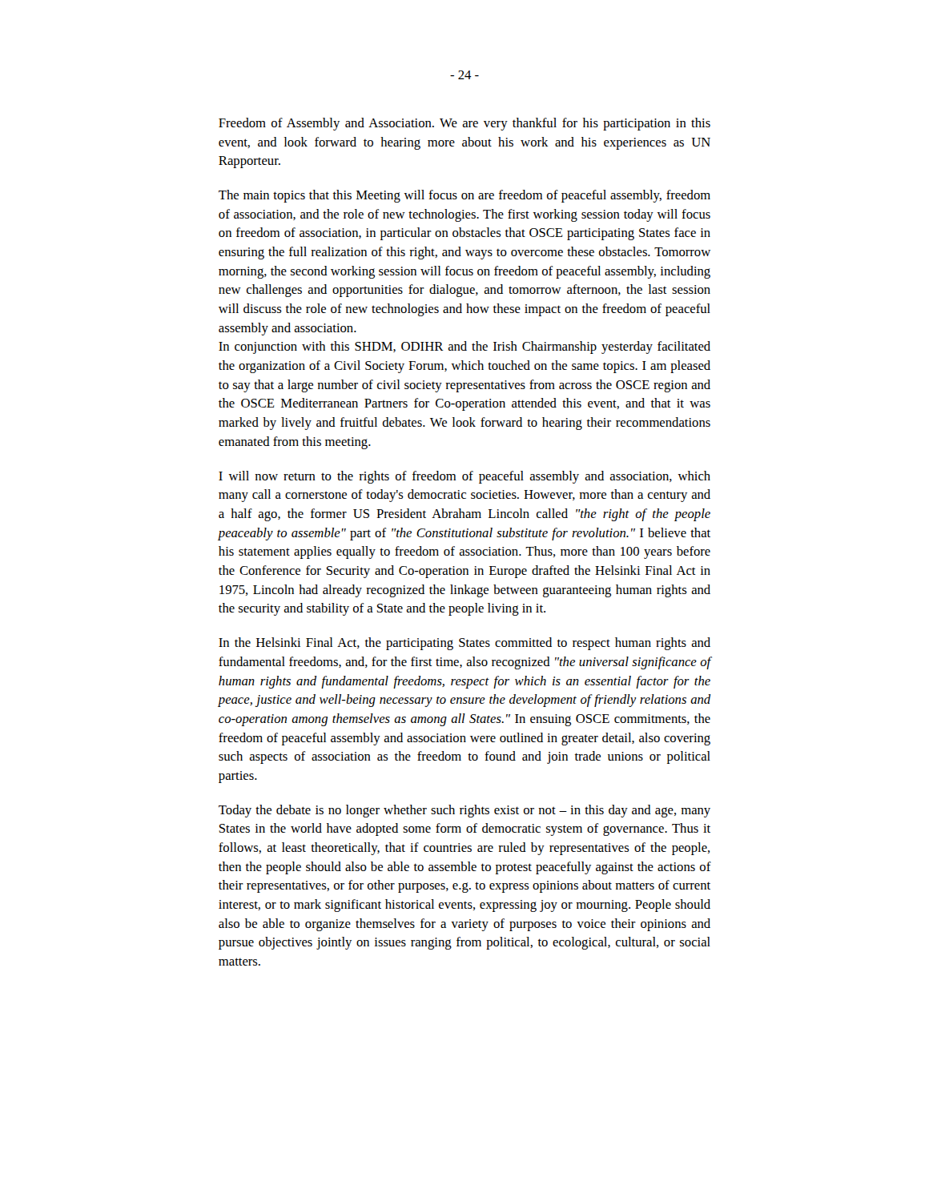- 24 -
Freedom of Assembly and Association. We are very thankful for his participation in this event, and look forward to hearing more about his work and his experiences as UN Rapporteur.
The main topics that this Meeting will focus on are freedom of peaceful assembly, freedom of association, and the role of new technologies. The first working session today will focus on freedom of association, in particular on obstacles that OSCE participating States face in ensuring the full realization of this right, and ways to overcome these obstacles. Tomorrow morning, the second working session will focus on freedom of peaceful assembly, including new challenges and opportunities for dialogue, and tomorrow afternoon, the last session will discuss the role of new technologies and how these impact on the freedom of peaceful assembly and association.
In conjunction with this SHDM, ODIHR and the Irish Chairmanship yesterday facilitated the organization of a Civil Society Forum, which touched on the same topics. I am pleased to say that a large number of civil society representatives from across the OSCE region and the OSCE Mediterranean Partners for Co-operation attended this event, and that it was marked by lively and fruitful debates. We look forward to hearing their recommendations emanated from this meeting.
I will now return to the rights of freedom of peaceful assembly and association, which many call a cornerstone of today's democratic societies. However, more than a century and a half ago, the former US President Abraham Lincoln called "the right of the people peaceably to assemble" part of "the Constitutional substitute for revolution." I believe that his statement applies equally to freedom of association. Thus, more than 100 years before the Conference for Security and Co-operation in Europe drafted the Helsinki Final Act in 1975, Lincoln had already recognized the linkage between guaranteeing human rights and the security and stability of a State and the people living in it.
In the Helsinki Final Act, the participating States committed to respect human rights and fundamental freedoms, and, for the first time, also recognized "the universal significance of human rights and fundamental freedoms, respect for which is an essential factor for the peace, justice and well-being necessary to ensure the development of friendly relations and co-operation among themselves as among all States." In ensuing OSCE commitments, the freedom of peaceful assembly and association were outlined in greater detail, also covering such aspects of association as the freedom to found and join trade unions or political parties.
Today the debate is no longer whether such rights exist or not – in this day and age, many States in the world have adopted some form of democratic system of governance. Thus it follows, at least theoretically, that if countries are ruled by representatives of the people, then the people should also be able to assemble to protest peacefully against the actions of their representatives, or for other purposes, e.g. to express opinions about matters of current interest, or to mark significant historical events, expressing joy or mourning. People should also be able to organize themselves for a variety of purposes to voice their opinions and pursue objectives jointly on issues ranging from political, to ecological, cultural, or social matters.